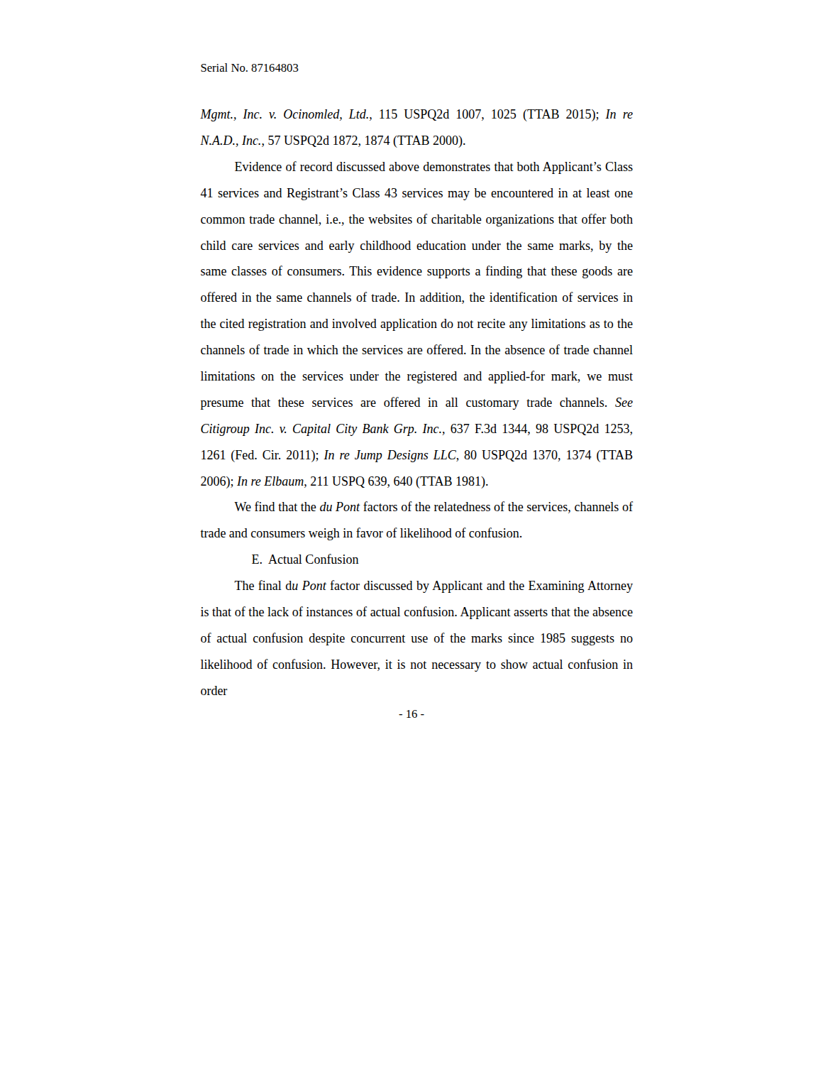Serial No. 87164803
Mgmt., Inc. v. Ocinomled, Ltd., 115 USPQ2d 1007, 1025 (TTAB 2015); In re N.A.D., Inc., 57 USPQ2d 1872, 1874 (TTAB 2000).
Evidence of record discussed above demonstrates that both Applicant’s Class 41 services and Registrant’s Class 43 services may be encountered in at least one common trade channel, i.e., the websites of charitable organizations that offer both child care services and early childhood education under the same marks, by the same classes of consumers. This evidence supports a finding that these goods are offered in the same channels of trade. In addition, the identification of services in the cited registration and involved application do not recite any limitations as to the channels of trade in which the services are offered. In the absence of trade channel limitations on the services under the registered and applied-for mark, we must presume that these services are offered in all customary trade channels. See Citigroup Inc. v. Capital City Bank Grp. Inc., 637 F.3d 1344, 98 USPQ2d 1253, 1261 (Fed. Cir. 2011); In re Jump Designs LLC, 80 USPQ2d 1370, 1374 (TTAB 2006); In re Elbaum, 211 USPQ 639, 640 (TTAB 1981).
We find that the du Pont factors of the relatedness of the services, channels of trade and consumers weigh in favor of likelihood of confusion.
E. Actual Confusion
The final du Pont factor discussed by Applicant and the Examining Attorney is that of the lack of instances of actual confusion. Applicant asserts that the absence of actual confusion despite concurrent use of the marks since 1985 suggests no likelihood of confusion. However, it is not necessary to show actual confusion in order
- 16 -